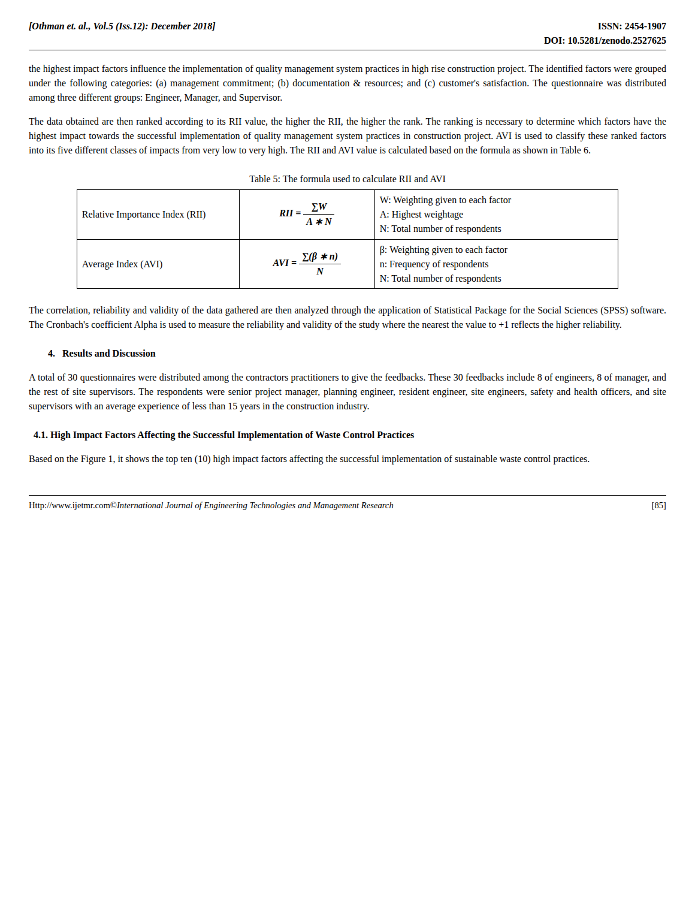[Othman et. al., Vol.5 (Iss.12): December 2018]
ISSN: 2454-1907
DOI: 10.5281/zenodo.2527625
the highest impact factors influence the implementation of quality management system practices in high rise construction project. The identified factors were grouped under the following categories: (a) management commitment; (b) documentation & resources; and (c) customer's satisfaction. The questionnaire was distributed among three different groups: Engineer, Manager, and Supervisor.
The data obtained are then ranked according to its RII value, the higher the RII, the higher the rank. The ranking is necessary to determine which factors have the highest impact towards the successful implementation of quality management system practices in construction project. AVI is used to classify these ranked factors into its five different classes of impacts from very low to very high. The RII and AVI value is calculated based on the formula as shown in Table 6.
Table 5: The formula used to calculate RII and AVI
| Relative Importance Index (RII) | RII = ∑ W A ∗ N | W: Weighting given to each factor A: Highest weightage N: Total number of respondents |
| Average Index (AVI) | AVI = ∑( β ∗ n ) N | β: Weighting given to each factor n: Frequency of respondents N: Total number of respondents |
The correlation, reliability and validity of the data gathered are then analyzed through the application of Statistical Package for the Social Sciences (SPSS) software. The Cronbach's coefficient Alpha is used to measure the reliability and validity of the study where the nearest the value to +1 reflects the higher reliability.
4. Results and Discussion
A total of 30 questionnaires were distributed among the contractors practitioners to give the feedbacks. These 30 feedbacks include 8 of engineers, 8 of manager, and the rest of site supervisors. The respondents were senior project manager, planning engineer, resident engineer, site engineers, safety and health officers, and site supervisors with an average experience of less than 15 years in the construction industry.
4.1. High Impact Factors Affecting the Successful Implementation of Waste Control Practices
Based on the Figure 1, it shows the top ten (10) high impact factors affecting the successful implementation of sustainable waste control practices.
Http://www.ijetmr.com©International Journal of Engineering Technologies and Management Research
[85]